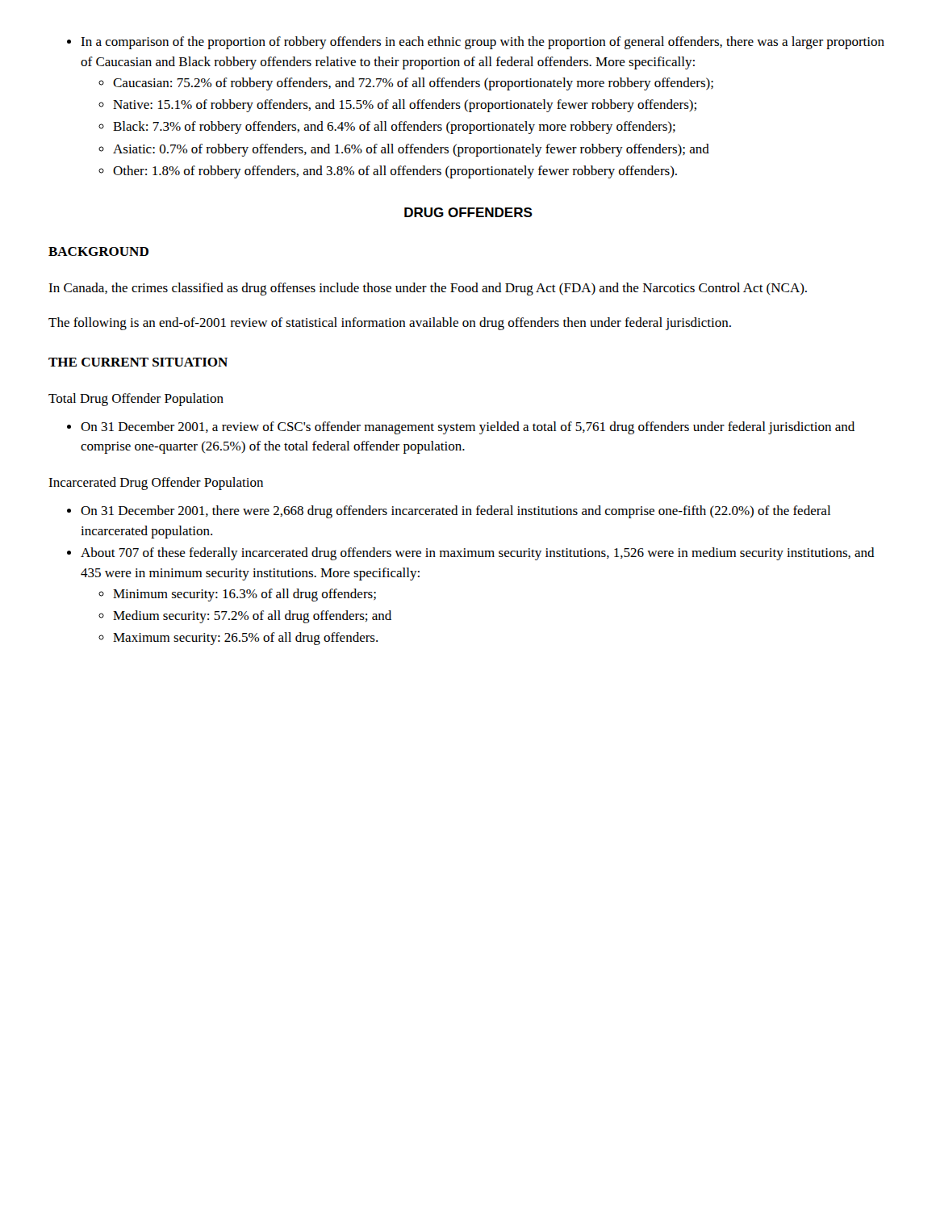In a comparison of the proportion of robbery offenders in each ethnic group with the proportion of general offenders, there was a larger proportion of Caucasian and Black robbery offenders relative to their proportion of all federal offenders. More specifically:
Caucasian: 75.2% of robbery offenders, and 72.7% of all offenders (proportionately more robbery offenders);
Native: 15.1% of robbery offenders, and 15.5% of all offenders (proportionately fewer robbery offenders);
Black: 7.3% of robbery offenders, and 6.4% of all offenders (proportionately more robbery offenders);
Asiatic: 0.7% of robbery offenders, and 1.6% of all offenders (proportionately fewer robbery offenders); and
Other: 1.8% of robbery offenders, and 3.8% of all offenders (proportionately fewer robbery offenders).
DRUG OFFENDERS
BACKGROUND
In Canada, the crimes classified as drug offenses include those under the Food and Drug Act (FDA) and the Narcotics Control Act (NCA).
The following is an end-of-2001 review of statistical information available on drug offenders then under federal jurisdiction.
THE CURRENT SITUATION
Total Drug Offender Population
On 31 December 2001, a review of CSC's offender management system yielded a total of 5,761 drug offenders under federal jurisdiction and comprise one-quarter (26.5%) of the total federal offender population.
Incarcerated Drug Offender Population
On 31 December 2001, there were 2,668 drug offenders incarcerated in federal institutions and comprise one-fifth (22.0%) of the federal incarcerated population.
About 707 of these federally incarcerated drug offenders were in maximum security institutions, 1,526 were in medium security institutions, and 435 were in minimum security institutions. More specifically:
Minimum security: 16.3% of all drug offenders;
Medium security: 57.2% of all drug offenders; and
Maximum security: 26.5% of all drug offenders.